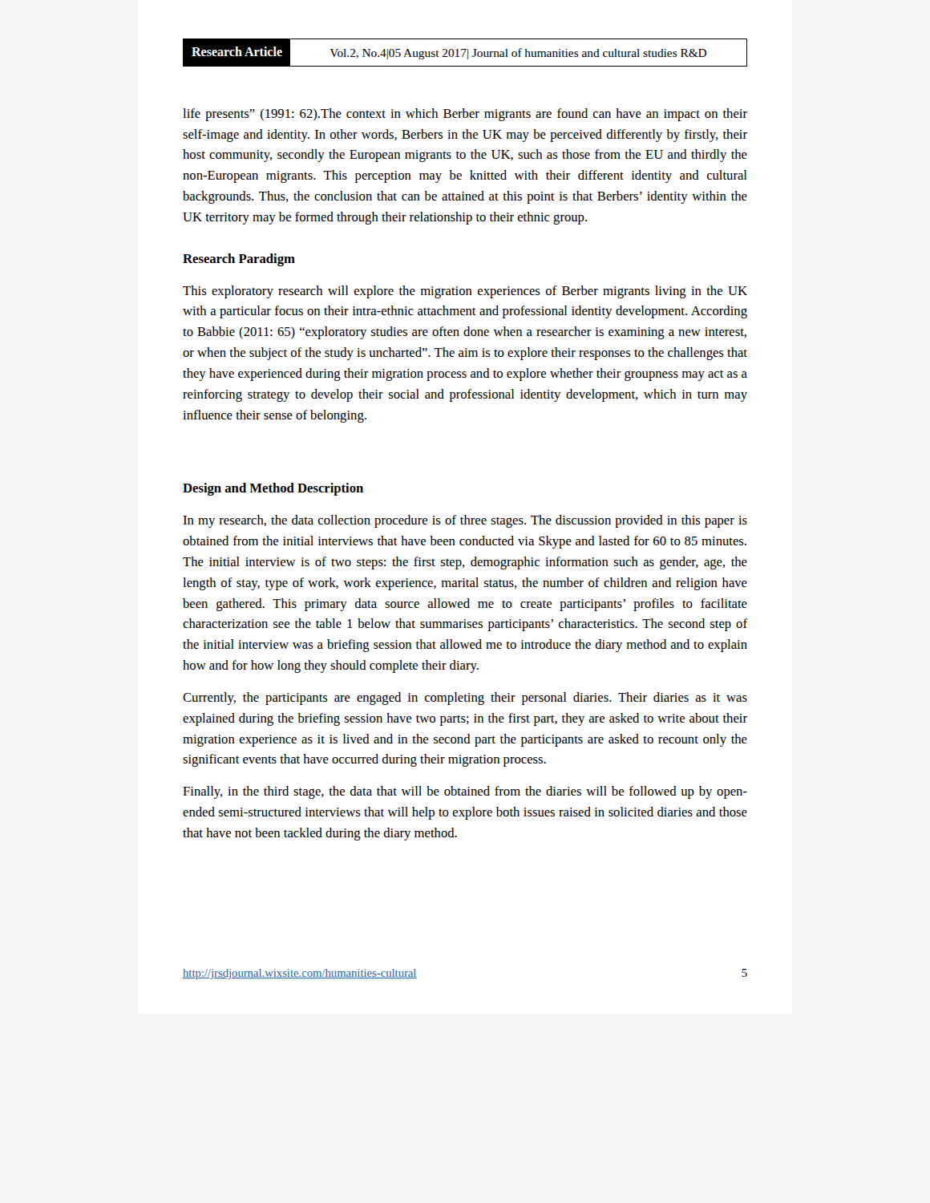Research Article
Vol.2, No.4|05 August 2017| Journal of humanities and cultural studies R&D
life presents” (1991: 62).The context in which Berber migrants are found can have an impact on their self-image and identity. In other words, Berbers in the UK may be perceived differently by firstly, their host community, secondly the European migrants to the UK, such as those from the EU and thirdly the non-European migrants. This perception may be knitted with their different identity and cultural backgrounds. Thus, the conclusion that can be attained at this point is that Berbers’ identity within the UK territory may be formed through their relationship to their ethnic group.
Research Paradigm
This exploratory research will explore the migration experiences of Berber migrants living in the UK with a particular focus on their intra-ethnic attachment and professional identity development. According to Babbie (2011: 65) “exploratory studies are often done when a researcher is examining a new interest, or when the subject of the study is uncharted”. The aim is to explore their responses to the challenges that they have experienced during their migration process and to explore whether their groupness may act as a reinforcing strategy to develop their social and professional identity development, which in turn may influence their sense of belonging.
Design and Method Description
In my research, the data collection procedure is of three stages. The discussion provided in this paper is obtained from the initial interviews that have been conducted via Skype and lasted for 60 to 85 minutes. The initial interview is of two steps: the first step, demographic information such as gender, age, the length of stay, type of work, work experience, marital status, the number of children and religion have been gathered. This primary data source allowed me to create participants’ profiles to facilitate characterization see the table 1 below that summarises participants’ characteristics. The second step of the initial interview was a briefing session that allowed me to introduce the diary method and to explain how and for how long they should complete their diary.
Currently, the participants are engaged in completing their personal diaries. Their diaries as it was explained during the briefing session have two parts; in the first part, they are asked to write about their migration experience as it is lived and in the second part the participants are asked to recount only the significant events that have occurred during their migration process.
Finally, in the third stage, the data that will be obtained from the diaries will be followed up by open-ended semi-structured interviews that will help to explore both issues raised in solicited diaries and those that have not been tackled during the diary method.
http://jrsdjournal.wixsite.com/humanities-cultural 5